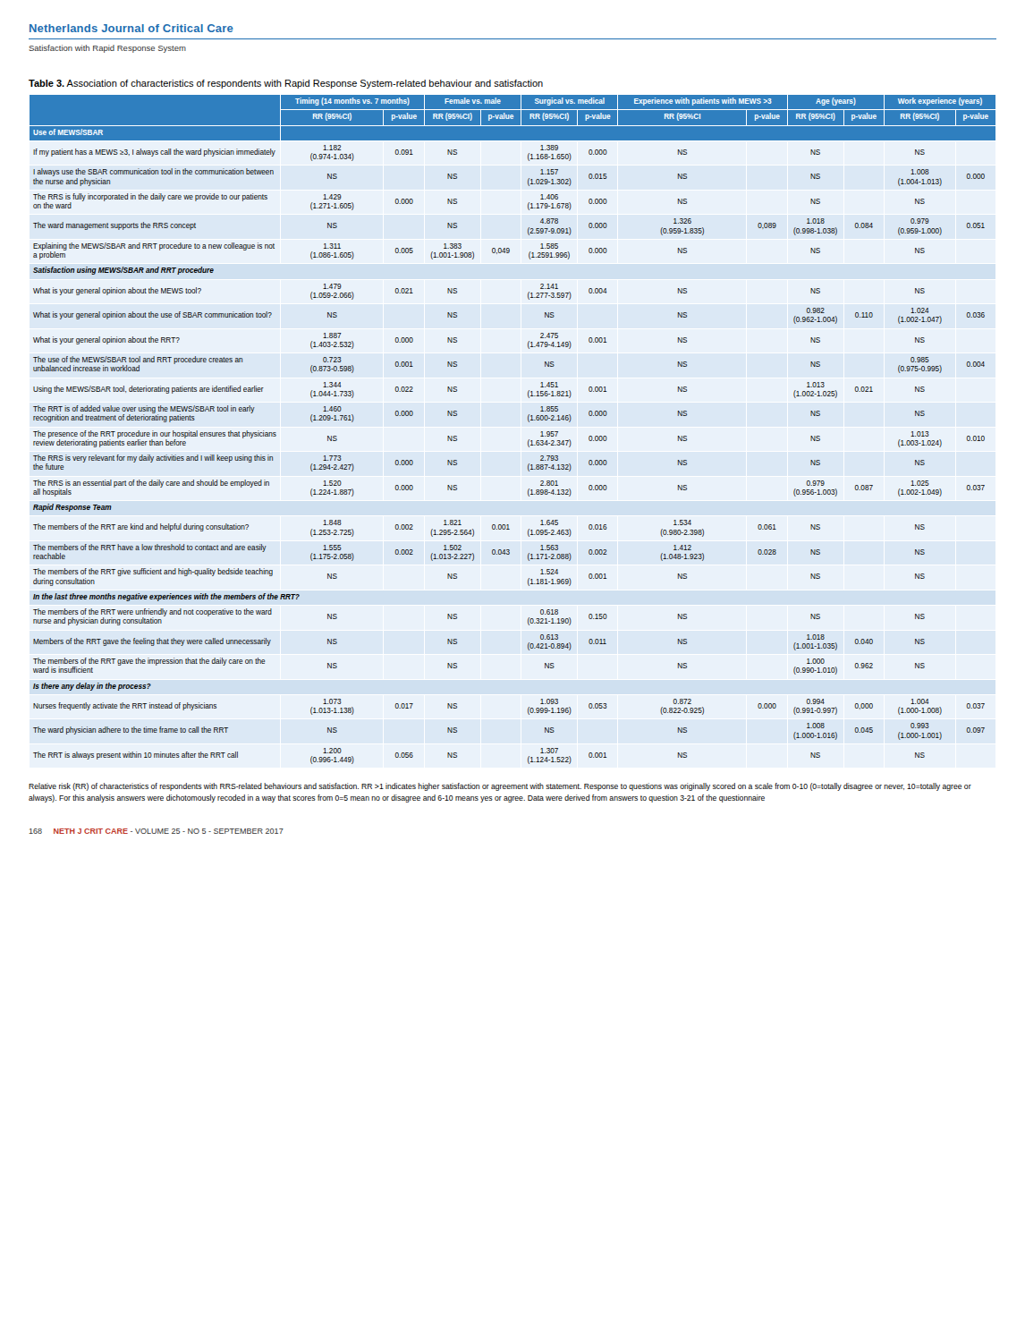Netherlands Journal of Critical Care
Satisfaction with Rapid Response System
Table 3. Association of characteristics of respondents with Rapid Response System-related behaviour and satisfaction
| | Timing (14 months vs. 7 months) | Female vs. male | Surgical vs. medical | Experience with patients with MEWS >3 | Age (years) | Work experience (years) |
| --- | --- | --- | --- | --- | --- | --- |
| RR (95%CI) | p-value | RR (95%CI) | p-value | RR (95%CI) | p-value | RR (95%CI | p-value | RR (95%CI) | p-value | RR (95%CI) | p-value |
| Use of MEWS/SBAR | |
| If my patient has a MEWS ≥3, I always call the ward physician immediately | 1.182 (0.974-1.034) | 0.091 | NS | | 1.389 (1.168-1.650) | 0.000 | NS | | NS | | NS | |
| I always use the SBAR communication tool in the communication between the nurse and physician | NS | | NS | | 1.157 (1.029-1.302) | 0.015 | NS | | NS | | 1.008 (1.004-1.013) | 0.000 |
| The RRS is fully incorporated in the daily care we provide to our patients on the ward | 1.429 (1.271-1.605) | 0.000 | NS | | 1.406 (1.179-1.678) | 0.000 | NS | | NS | | NS | |
| The ward management supports the RRS concept | NS | | NS | | 4.878 (2.597-9.091) | 0.000 | 1.326 (0.959-1.835) | 0,089 | 1.018 (0.998-1.038) | 0.084 | 0.979 (0.959-1.000) | 0.051 |
| Explaining the MEWS/SBAR and RRT procedure to a new colleague is not a problem | 1.311 (1.086-1.605) | 0.005 | 1.383 (1.001-1.908) | 0,049 | 1.585 (1.2591.996) | 0.000 | NS | | NS | | NS | |
| Satisfaction using MEWS/SBAR and RRT procedure |
| What is your general opinion about the MEWS tool? | 1.479 (1.059-2.066) | 0.021 | NS | | 2.141 (1.277-3.597) | 0.004 | NS | | NS | | NS | |
| What is your general opinion about the use of SBAR communication tool? | NS | | NS | | NS | | NS | | 0.982 (0.962-1.004) | 0.110 | 1.024 (1.002-1.047) | 0.036 |
| What is your general opinion about the RRT? | 1.887 (1.403-2.532) | 0.000 | NS | | 2.475 (1.479-4.149) | 0.001 | NS | | NS | | NS | |
| The use of the MEWS/SBAR tool and RRT procedure creates an unbalanced increase in workload | 0.723 (0.873-0.598) | 0.001 | NS | | NS | | NS | | NS | | 0.985 (0.975-0.995) | 0.004 |
| Using the MEWS/SBAR tool, deteriorating patients are identified earlier | 1.344 (1.044-1.733) | 0.022 | NS | | 1.451 (1.156-1.821) | 0.001 | NS | | 1.013 (1.002-1.025) | 0.021 | NS | |
| The RRT is of added value over using the MEWS/SBAR tool in early recognition and treatment of deteriorating patients | 1.460 (1.209-1.761) | 0.000 | NS | | 1.855 (1.600-2.146) | 0.000 | NS | | NS | | NS | |
| The presence of the RRT procedure in our hospital ensures that physicians review deteriorating patients earlier than before | NS | | NS | | 1.957 (1.634-2.347) | 0.000 | NS | | NS | | 1.013 (1.003-1.024) | 0.010 |
| The RRS is very relevant for my daily activities and I will keep using this in the future | 1.773 (1.294-2.427) | 0.000 | NS | | 2.793 (1.887-4.132) | 0.000 | NS | | NS | | NS | |
| The RRS is an essential part of the daily care and should be employed in all hospitals | 1.520 (1.224-1.887) | 0.000 | NS | | 2.801 (1.898-4.132) | 0.000 | NS | | 0.979 (0.956-1.003) | 0.087 | 1.025 (1.002-1.049) | 0.037 |
| Rapid Response Team |
| The members of the RRT are kind and helpful during consultation? | 1.848 (1.253-2.725) | 0.002 | 1.821 (1.295-2.564) | 0.001 | 1.645 (1.095-2.463) | 0.016 | 1.534 (0.980-2.398) | 0.061 | NS | | NS | |
| The members of the RRT have a low threshold to contact and are easily reachable | 1.555 (1.175-2.058) | 0.002 | 1.502 (1.013-2.227) | 0.043 | 1.563 (1.171-2.088) | 0.002 | 1.412 (1.048-1.923) | 0.028 | NS | | NS | |
| The members of the RRT give sufficient and high-quality bedside teaching during consultation | NS | | NS | | 1.524 (1.181-1.969) | 0.001 | NS | | NS | | NS | |
| In the last three months negative experiences with the members of the RRT? |
| The members of the RRT were unfriendly and not cooperative to the ward nurse and physician during consultation | NS | | NS | | 0.618 (0.321-1.190) | 0.150 | NS | | NS | | NS | |
| Members of the RRT gave the feeling that they were called unnecessarily | NS | | NS | | 0.613 (0.421-0.894) | 0.011 | NS | | 1.018 (1.001-1.035) | 0.040 | NS | |
| The members of the RRT gave the impression that the daily care on the ward is insufficient | NS | | NS | | NS | | NS | | 1.000 (0.990-1.010) | 0.962 | NS | |
| Is there any delay in the process? |
| Nurses frequently activate the RRT instead of physicians | 1.073 (1.013-1.138) | 0.017 | NS | | 1.093 (0.999-1.196) | 0.053 | 0.872 (0.822-0.925) | 0.000 | 0.994 (0.991-0.997) | 0,000 | 1.004 (1.000-1.008) | 0.037 |
| The ward physician adhere to the time frame to call the RRT | NS | | NS | | NS | | NS | | 1.008 (1.000-1.016) | 0.045 | 0.993 (1.000-1.001) | 0.097 |
| The RRT is always present within 10 minutes after the RRT call | 1.200 (0.996-1.449) | 0.056 | NS | | 1.307 (1.124-1.522) | 0.001 | NS | | NS | | NS | |
Relative risk (RR) of characteristics of respondents with RRS-related behaviours and satisfaction. RR >1 indicates higher satisfaction or agreement with statement. Response to questions was originally scored on a scale from 0-10 (0=totally disagree or never, 10=totally agree or always). For this analysis answers were dichotomously recoded in a way that scores from 0=5 mean no or disagree and 6-10 means yes or agree. Data were derived from answers to question 3-21 of the questionnaire
168 NETH J CRIT CARE - VOLUME 25 - NO 5 - SEPTEMBER 2017